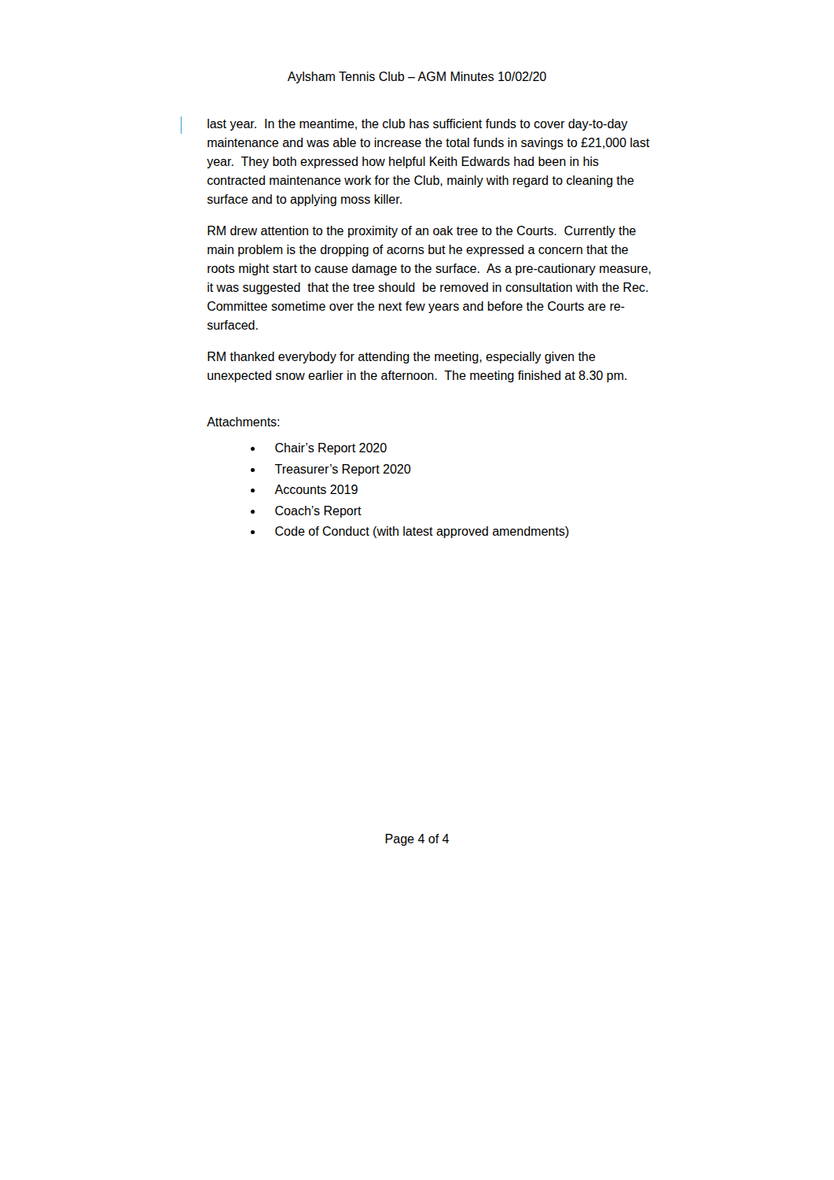Aylsham Tennis Club – AGM Minutes 10/02/20
last year. In the meantime, the club has sufficient funds to cover day-to-day maintenance and was able to increase the total funds in savings to £21,000 last year. They both expressed how helpful Keith Edwards had been in his contracted maintenance work for the Club, mainly with regard to cleaning the surface and to applying moss killer.
RM drew attention to the proximity of an oak tree to the Courts. Currently the main problem is the dropping of acorns but he expressed a concern that the roots might start to cause damage to the surface. As a pre-cautionary measure, it was suggested that the tree should be removed in consultation with the Rec. Committee sometime over the next few years and before the Courts are re-surfaced.
RM thanked everybody for attending the meeting, especially given the unexpected snow earlier in the afternoon. The meeting finished at 8.30 pm.
Attachments:
Chair’s Report 2020
Treasurer’s Report 2020
Accounts 2019
Coach’s Report
Code of Conduct (with latest approved amendments)
Page 4 of 4